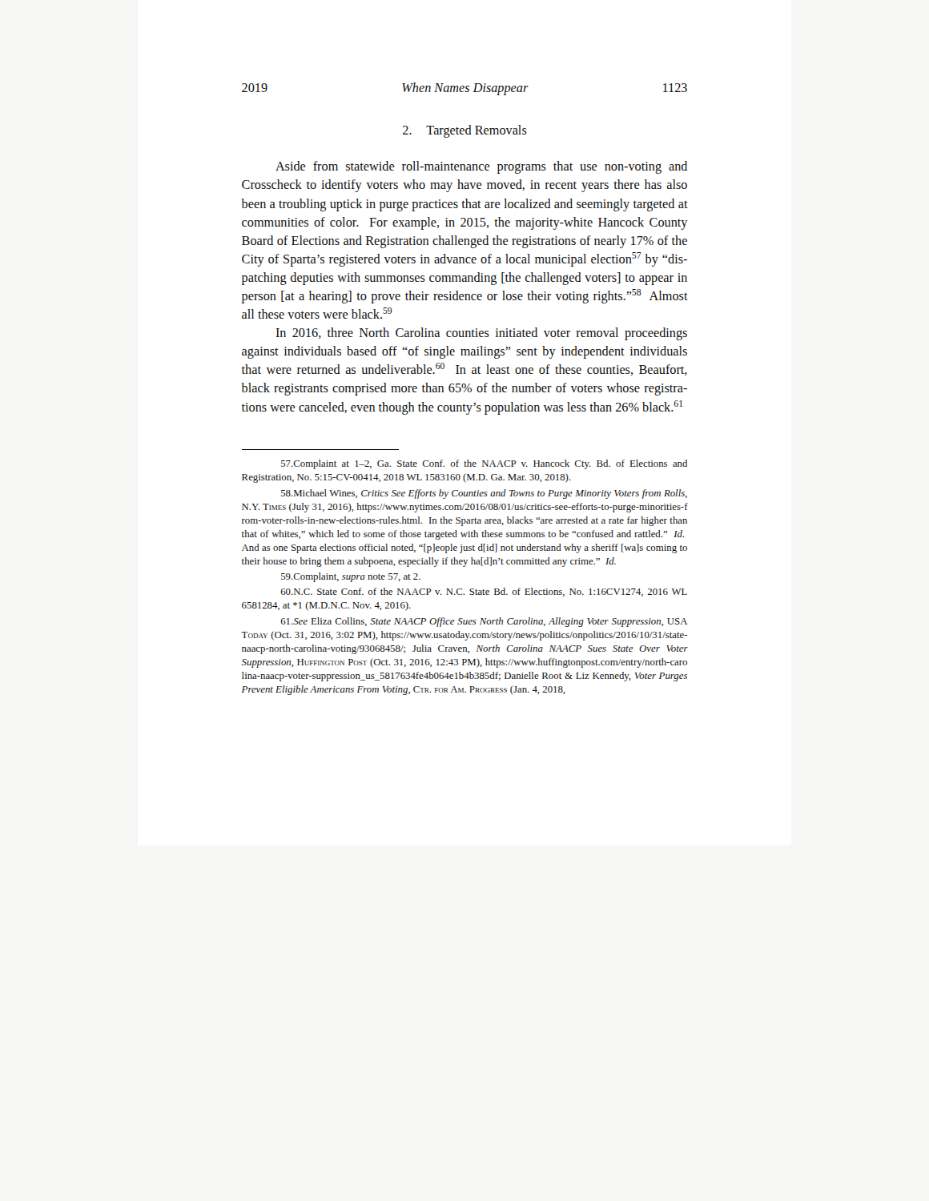2019 When Names Disappear 1123
2. Targeted Removals
Aside from statewide roll-maintenance programs that use non-voting and Crosscheck to identify voters who may have moved, in recent years there has also been a troubling uptick in purge practices that are localized and seemingly targeted at communities of color. For example, in 2015, the majority-white Hancock County Board of Elections and Registration challenged the registrations of nearly 17% of the City of Sparta’s registered voters in advance of a local municipal election57 by “dispatching deputies with summonses commanding [the challenged voters] to appear in person [at a hearing] to prove their residence or lose their voting rights.”58 Almost all these voters were black.59
In 2016, three North Carolina counties initiated voter removal proceedings against individuals based off “of single mailings” sent by independent individuals that were returned as undeliverable.60 In at least one of these counties, Beaufort, black registrants comprised more than 65% of the number of voters whose registrations were canceled, even though the county’s population was less than 26% black.61
57. Complaint at 1–2, Ga. State Conf. of the NAACP v. Hancock Cty. Bd. of Elections and Registration, No. 5:15-CV-00414, 2018 WL 1583160 (M.D. Ga. Mar. 30, 2018).
58. Michael Wines, Critics See Efforts by Counties and Towns to Purge Minority Voters from Rolls, N.Y. Times (July 31, 2016), https://www.nytimes.com/2016/08/01/us/critics-see-efforts-to-purge-minorities-from-voter-rolls-in-new-elections-rules.html. In the Sparta area, blacks “are arrested at a rate far higher than that of whites,” which led to some of those targeted with these summons to be “confused and rattled.” Id. And as one Sparta elections official noted, “[p]eople just d[id] not understand why a sheriff [wa]s coming to their house to bring them a subpoena, especially if they ha[d]n’t committed any crime.” Id.
59. Complaint, supra note 57, at 2.
60. N.C. State Conf. of the NAACP v. N.C. State Bd. of Elections, No. 1:16CV1274, 2016 WL 6581284, at *1 (M.D.N.C. Nov. 4, 2016).
61. See Eliza Collins, State NAACP Office Sues North Carolina, Alleging Voter Suppression, USA Today (Oct. 31, 2016, 3:02 PM), https://www.usatoday.com/story/news/politics/onpolitics/2016/10/31/state-naacp-north-carolina-voting/93068458/; Julia Craven, North Carolina NAACP Sues State Over Voter Suppression, Huffington Post (Oct. 31, 2016, 12:43 PM), https://www.huffingtonpost.com/entry/north-carolina-naacp-voter-suppression_us_5817634fe4b064e1b4b385df; Danielle Root & Liz Kennedy, Voter Purges Prevent Eligible Americans From Voting, Ctr. for Am. Progress (Jan. 4, 2018,